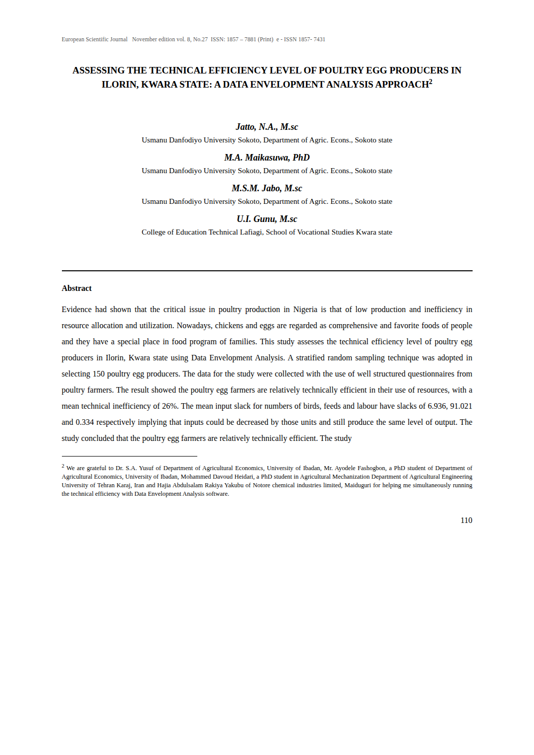European Scientific Journal November edition vol. 8, No.27 ISSN: 1857 – 7881 (Print) e - ISSN 1857- 7431
Assessing the Technical Efficiency Level of Poultry Egg Producers in Ilorin, Kwara State: A Data Envelopment Analysis Approach2
Jatto, N.A., M.sc
Usmanu Danfodiyo University Sokoto, Department of Agric. Econs., Sokoto state
M.A. Maikasuwa, PhD
Usmanu Danfodiyo University Sokoto, Department of Agric. Econs., Sokoto state
M.S.M. Jabo, M.sc
Usmanu Danfodiyo University Sokoto, Department of Agric. Econs., Sokoto state
U.I. Gunu, M.sc
College of Education Technical Lafiagi, School of Vocational Studies Kwara state
Abstract
Evidence had shown that the critical issue in poultry production in Nigeria is that of low production and inefficiency in resource allocation and utilization. Nowadays, chickens and eggs are regarded as comprehensive and favorite foods of people and they have a special place in food program of families. This study assesses the technical efficiency level of poultry egg producers in Ilorin, Kwara state using Data Envelopment Analysis. A stratified random sampling technique was adopted in selecting 150 poultry egg producers. The data for the study were collected with the use of well structured questionnaires from poultry farmers. The result showed the poultry egg farmers are relatively technically efficient in their use of resources, with a mean technical inefficiency of 26%. The mean input slack for numbers of birds, feeds and labour have slacks of 6.936, 91.021 and 0.334 respectively implying that inputs could be decreased by those units and still produce the same level of output. The study concluded that the poultry egg farmers are relatively technically efficient. The study
2 We are grateful to Dr. S.A. Yusuf of Department of Agricultural Economics, University of Ibadan, Mr. Ayodele Fashogbon, a PhD student of Department of Agricultural Economics, University of Ibadan, Mohammed Davoud Heidari, a PhD student in Agricultural Mechanization Department of Agricultural Engineering University of Tehran Karaj, Iran and Hajia Abdulsalam Rakiya Yakubu of Notore chemical industries limited, Maiduguri for helping me simultaneously running the technical efficiency with Data Envelopment Analysis software.
110